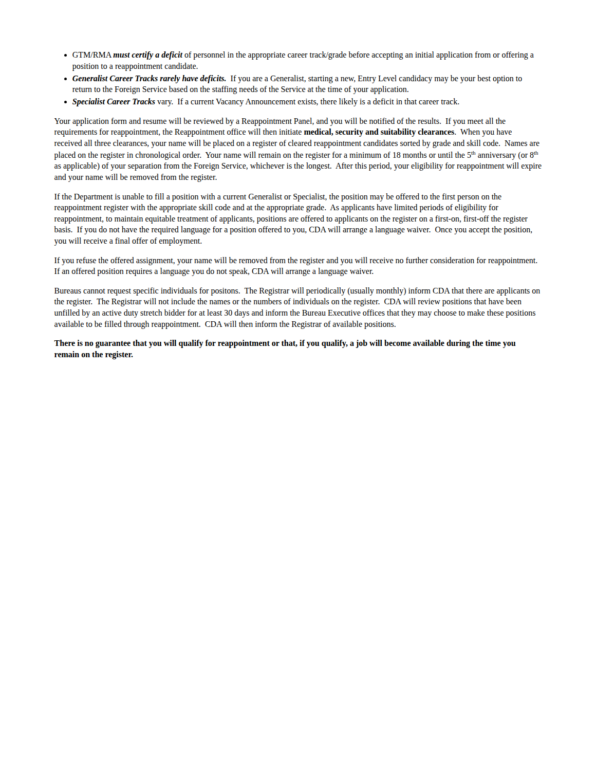GTM/RMA must certify a deficit of personnel in the appropriate career track/grade before accepting an initial application from or offering a position to a reappointment candidate.
Generalist Career Tracks rarely have deficits. If you are a Generalist, starting a new, Entry Level candidacy may be your best option to return to the Foreign Service based on the staffing needs of the Service at the time of your application.
Specialist Career Tracks vary. If a current Vacancy Announcement exists, there likely is a deficit in that career track.
Your application form and resume will be reviewed by a Reappointment Panel, and you will be notified of the results. If you meet all the requirements for reappointment, the Reappointment office will then initiate medical, security and suitability clearances. When you have received all three clearances, your name will be placed on a register of cleared reappointment candidates sorted by grade and skill code. Names are placed on the register in chronological order. Your name will remain on the register for a minimum of 18 months or until the 5th anniversary (or 8th as applicable) of your separation from the Foreign Service, whichever is the longest. After this period, your eligibility for reappointment will expire and your name will be removed from the register.
If the Department is unable to fill a position with a current Generalist or Specialist, the position may be offered to the first person on the reappointment register with the appropriate skill code and at the appropriate grade. As applicants have limited periods of eligibility for reappointment, to maintain equitable treatment of applicants, positions are offered to applicants on the register on a first-on, first-off the register basis. If you do not have the required language for a position offered to you, CDA will arrange a language waiver. Once you accept the position, you will receive a final offer of employment.
If you refuse the offered assignment, your name will be removed from the register and you will receive no further consideration for reappointment. If an offered position requires a language you do not speak, CDA will arrange a language waiver.
Bureaus cannot request specific individuals for positons. The Registrar will periodically (usually monthly) inform CDA that there are applicants on the register. The Registrar will not include the names or the numbers of individuals on the register. CDA will review positions that have been unfilled by an active duty stretch bidder for at least 30 days and inform the Bureau Executive offices that they may choose to make these positions available to be filled through reappointment. CDA will then inform the Registrar of available positions.
There is no guarantee that you will qualify for reappointment or that, if you qualify, a job will become available during the time you remain on the register.